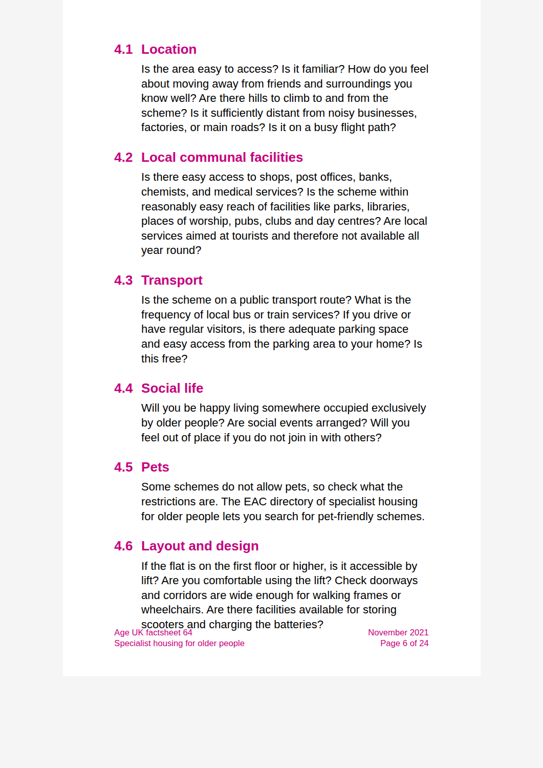4.1 Location
Is the area easy to access? Is it familiar? How do you feel about moving away from friends and surroundings you know well? Are there hills to climb to and from the scheme? Is it sufficiently distant from noisy businesses, factories, or main roads? Is it on a busy flight path?
4.2 Local communal facilities
Is there easy access to shops, post offices, banks, chemists, and medical services? Is the scheme within reasonably easy reach of facilities like parks, libraries, places of worship, pubs, clubs and day centres? Are local services aimed at tourists and therefore not available all year round?
4.3 Transport
Is the scheme on a public transport route? What is the frequency of local bus or train services? If you drive or have regular visitors, is there adequate parking space and easy access from the parking area to your home? Is this free?
4.4 Social life
Will you be happy living somewhere occupied exclusively by older people? Are social events arranged? Will you feel out of place if you do not join in with others?
4.5 Pets
Some schemes do not allow pets, so check what the restrictions are. The EAC directory of specialist housing for older people lets you search for pet-friendly schemes.
4.6 Layout and design
If the flat is on the first floor or higher, is it accessible by lift? Are you comfortable using the lift? Check doorways and corridors are wide enough for walking frames or wheelchairs. Are there facilities available for storing scooters and charging the batteries?
Age UK factsheet 64
Specialist housing for older people
November 2021
Page 6 of 24